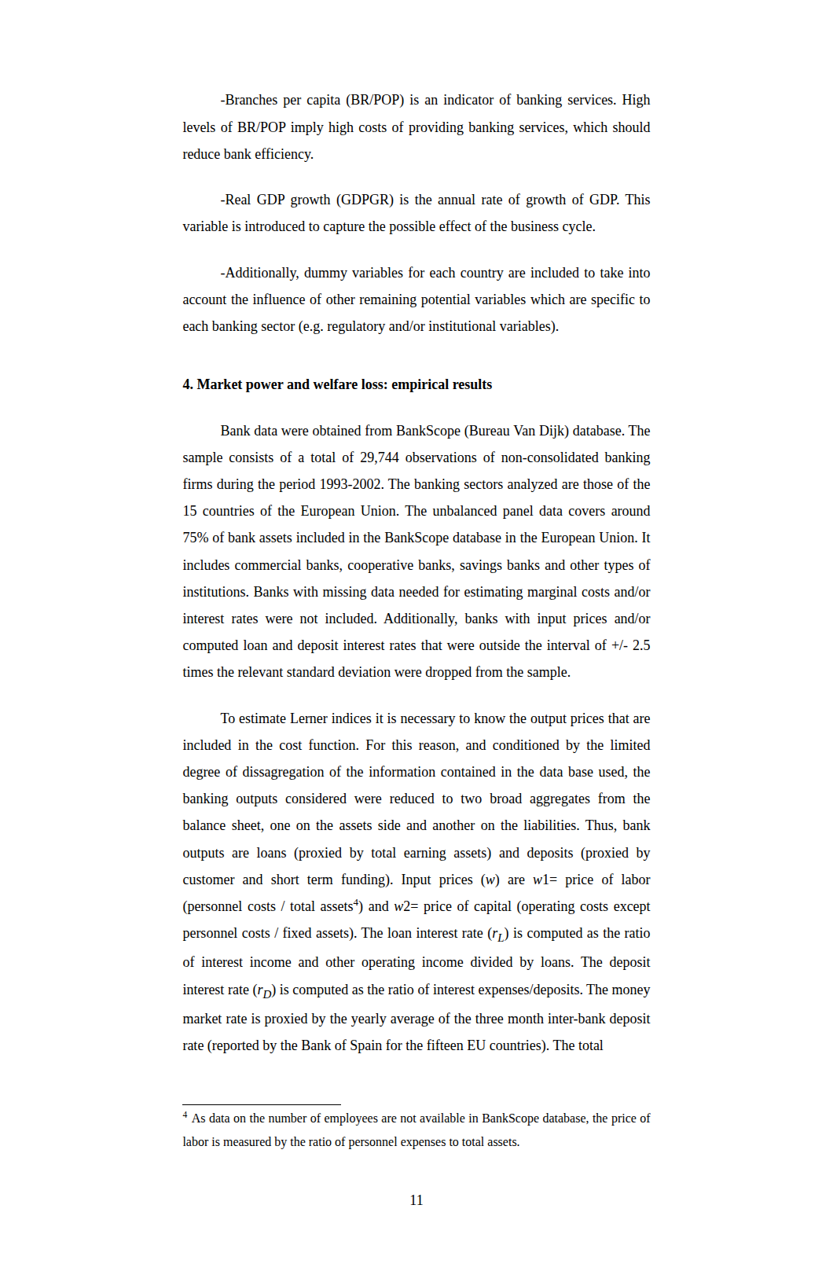-Branches per capita (BR/POP) is an indicator of banking services. High levels of BR/POP imply high costs of providing banking services, which should reduce bank efficiency.
-Real GDP growth (GDPGR) is the annual rate of growth of GDP. This variable is introduced to capture the possible effect of the business cycle.
-Additionally, dummy variables for each country are included to take into account the influence of other remaining potential variables which are specific to each banking sector (e.g. regulatory and/or institutional variables).
4. Market power and welfare loss: empirical results
Bank data were obtained from BankScope (Bureau Van Dijk) database. The sample consists of a total of 29,744 observations of non-consolidated banking firms during the period 1993-2002. The banking sectors analyzed are those of the 15 countries of the European Union. The unbalanced panel data covers around 75% of bank assets included in the BankScope database in the European Union. It includes commercial banks, cooperative banks, savings banks and other types of institutions. Banks with missing data needed for estimating marginal costs and/or interest rates were not included. Additionally, banks with input prices and/or computed loan and deposit interest rates that were outside the interval of +/- 2.5 times the relevant standard deviation were dropped from the sample.
To estimate Lerner indices it is necessary to know the output prices that are included in the cost function. For this reason, and conditioned by the limited degree of dissagregation of the information contained in the data base used, the banking outputs considered were reduced to two broad aggregates from the balance sheet, one on the assets side and another on the liabilities. Thus, bank outputs are loans (proxied by total earning assets) and deposits (proxied by customer and short term funding). Input prices (w) are w1= price of labor (personnel costs / total assets4) and w2= price of capital (operating costs except personnel costs / fixed assets). The loan interest rate (rL) is computed as the ratio of interest income and other operating income divided by loans. The deposit interest rate (rD) is computed as the ratio of interest expenses/deposits. The money market rate is proxied by the yearly average of the three month inter-bank deposit rate (reported by the Bank of Spain for the fifteen EU countries). The total
4 As data on the number of employees are not available in BankScope database, the price of labor is measured by the ratio of personnel expenses to total assets.
11